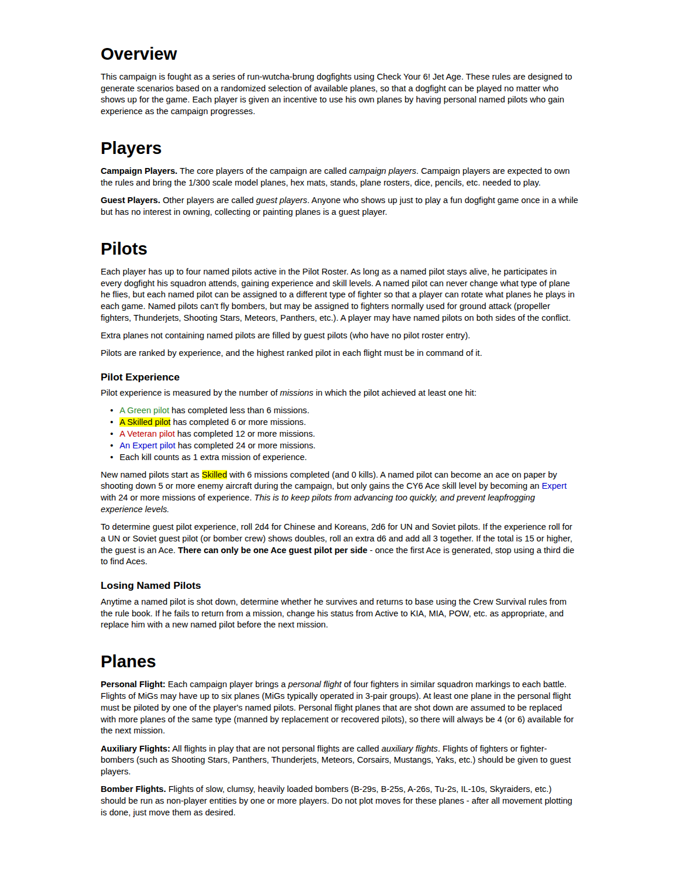Overview
This campaign is fought as a series of run-wutcha-brung dogfights using Check Your 6! Jet Age. These rules are designed to generate scenarios based on a randomized selection of available planes, so that a dogfight can be played no matter who shows up for the game. Each player is given an incentive to use his own planes by having personal named pilots who gain experience as the campaign progresses.
Players
Campaign Players. The core players of the campaign are called campaign players. Campaign players are expected to own the rules and bring the 1/300 scale model planes, hex mats, stands, plane rosters, dice, pencils, etc. needed to play.
Guest Players. Other players are called guest players. Anyone who shows up just to play a fun dogfight game once in a while but has no interest in owning, collecting or painting planes is a guest player.
Pilots
Each player has up to four named pilots active in the Pilot Roster. As long as a named pilot stays alive, he participates in every dogfight his squadron attends, gaining experience and skill levels. A named pilot can never change what type of plane he flies, but each named pilot can be assigned to a different type of fighter so that a player can rotate what planes he plays in each game. Named pilots can't fly bombers, but may be assigned to fighters normally used for ground attack (propeller fighters, Thunderjets, Shooting Stars, Meteors, Panthers, etc.). A player may have named pilots on both sides of the conflict.
Extra planes not containing named pilots are filled by guest pilots (who have no pilot roster entry).
Pilots are ranked by experience, and the highest ranked pilot in each flight must be in command of it.
Pilot Experience
Pilot experience is measured by the number of missions in which the pilot achieved at least one hit:
A Green pilot has completed less than 6 missions.
A Skilled pilot has completed 6 or more missions.
A Veteran pilot has completed 12 or more missions.
An Expert pilot has completed 24 or more missions.
Each kill counts as 1 extra mission of experience.
New named pilots start as Skilled with 6 missions completed (and 0 kills). A named pilot can become an ace on paper by shooting down 5 or more enemy aircraft during the campaign, but only gains the CY6 Ace skill level by becoming an Expert with 24 or more missions of experience. This is to keep pilots from advancing too quickly, and prevent leapfrogging experience levels.
To determine guest pilot experience, roll 2d4 for Chinese and Koreans, 2d6 for UN and Soviet pilots. If the experience roll for a UN or Soviet guest pilot (or bomber crew) shows doubles, roll an extra d6 and add all 3 together. If the total is 15 or higher, the guest is an Ace. There can only be one Ace guest pilot per side - once the first Ace is generated, stop using a third die to find Aces.
Losing Named Pilots
Anytime a named pilot is shot down, determine whether he survives and returns to base using the Crew Survival rules from the rule book. If he fails to return from a mission, change his status from Active to KIA, MIA, POW, etc. as appropriate, and replace him with a new named pilot before the next mission.
Planes
Personal Flight: Each campaign player brings a personal flight of four fighters in similar squadron markings to each battle. Flights of MiGs may have up to six planes (MiGs typically operated in 3-pair groups). At least one plane in the personal flight must be piloted by one of the player's named pilots. Personal flight planes that are shot down are assumed to be replaced with more planes of the same type (manned by replacement or recovered pilots), so there will always be 4 (or 6) available for the next mission.
Auxiliary Flights: All flights in play that are not personal flights are called auxiliary flights. Flights of fighters or fighter-bombers (such as Shooting Stars, Panthers, Thunderjets, Meteors, Corsairs, Mustangs, Yaks, etc.) should be given to guest players.
Bomber Flights. Flights of slow, clumsy, heavily loaded bombers (B-29s, B-25s, A-26s, Tu-2s, IL-10s, Skyraiders, etc.) should be run as non-player entities by one or more players. Do not plot moves for these planes - after all movement plotting is done, just move them as desired.